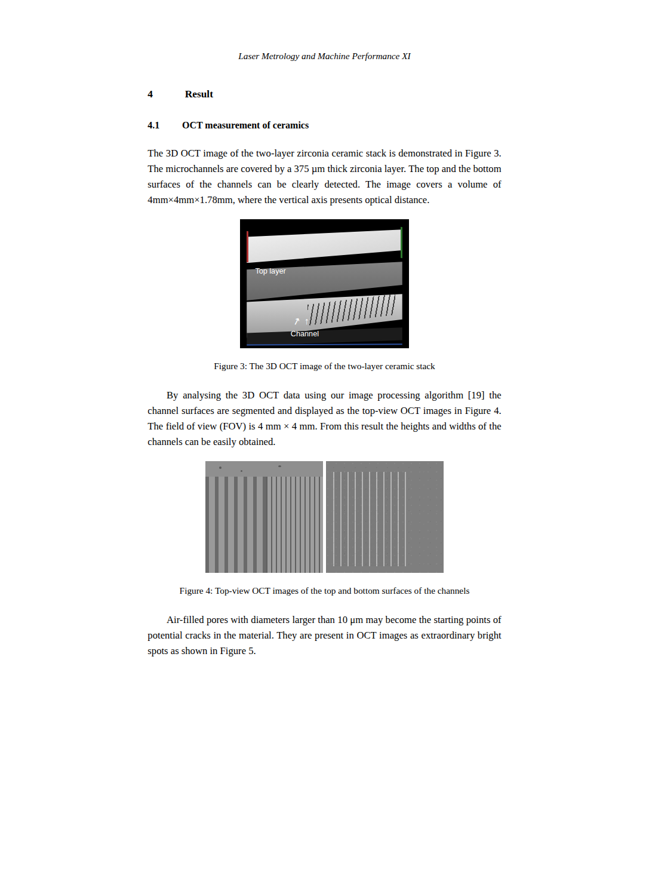Laser Metrology and Machine Performance XI
4 Result
4.1 OCT measurement of ceramics
The 3D OCT image of the two-layer zirconia ceramic stack is demonstrated in Figure 3. The microchannels are covered by a 375 µm thick zirconia layer. The top and the bottom surfaces of the channels can be clearly detected. The image covers a volume of 4mm×4mm×1.78mm, where the vertical axis presents optical distance.
Top layer
↗
↑
Channel
Figure 3: The 3D OCT image of the two-layer ceramic stack
By analysing the 3D OCT data using our image processing algorithm [19] the channel surfaces are segmented and displayed as the top-view OCT images in Figure 4. The field of view (FOV) is 4 mm × 4 mm. From this result the heights and widths of the channels can be easily obtained.
Figure 4: Top-view OCT images of the top and bottom surfaces of the channels
Air-filled pores with diameters larger than 10 μm may become the starting points of potential cracks in the material. They are present in OCT images as extraordinary bright spots as shown in Figure 5.